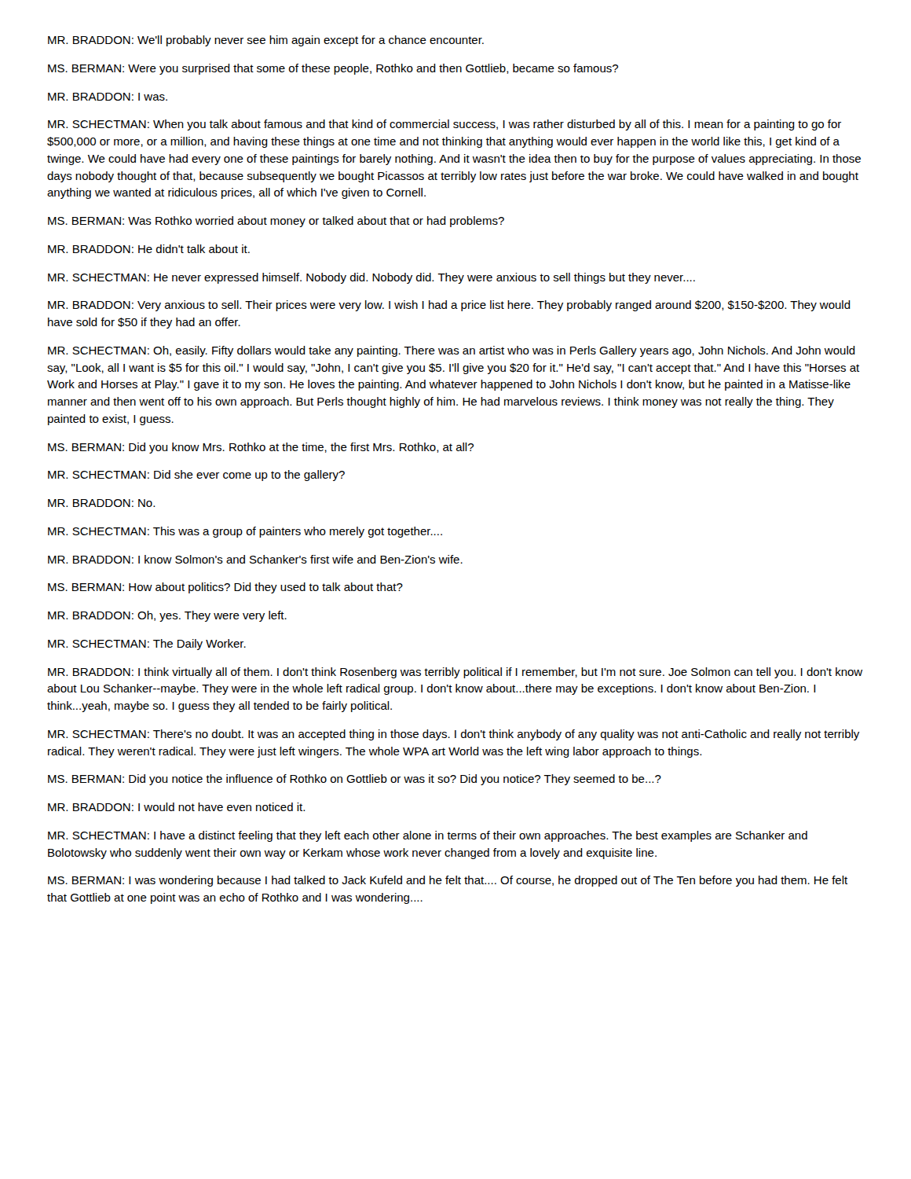MR. BRADDON: We'll probably never see him again except for a chance encounter.
MS. BERMAN: Were you surprised that some of these people, Rothko and then Gottlieb, became so famous?
MR. BRADDON: I was.
MR. SCHECTMAN: When you talk about famous and that kind of commercial success, I was rather disturbed by all of this. I mean for a painting to go for $500,000 or more, or a million, and having these things at one time and not thinking that anything would ever happen in the world like this, I get kind of a twinge. We could have had every one of these paintings for barely nothing. And it wasn't the idea then to buy for the purpose of values appreciating. In those days nobody thought of that, because subsequently we bought Picassos at terribly low rates just before the war broke. We could have walked in and bought anything we wanted at ridiculous prices, all of which I've given to Cornell.
MS. BERMAN: Was Rothko worried about money or talked about that or had problems?
MR. BRADDON: He didn't talk about it.
MR. SCHECTMAN: He never expressed himself. Nobody did. Nobody did. They were anxious to sell things but they never....
MR. BRADDON: Very anxious to sell. Their prices were very low. I wish I had a price list here. They probably ranged around $200, $150-$200. They would have sold for $50 if they had an offer.
MR. SCHECTMAN: Oh, easily. Fifty dollars would take any painting. There was an artist who was in Perls Gallery years ago, John Nichols. And John would say, "Look, all I want is $5 for this oil." I would say, "John, I can't give you $5. I'll give you $20 for it." He'd say, "I can't accept that." And I have this "Horses at Work and Horses at Play." I gave it to my son. He loves the painting. And whatever happened to John Nichols I don't know, but he painted in a Matisse-like manner and then went off to his own approach. But Perls thought highly of him. He had marvelous reviews. I think money was not really the thing. They painted to exist, I guess.
MS. BERMAN: Did you know Mrs. Rothko at the time, the first Mrs. Rothko, at all?
MR. SCHECTMAN: Did she ever come up to the gallery?
MR. BRADDON: No.
MR. SCHECTMAN: This was a group of painters who merely got together....
MR. BRADDON: I know Solmon's and Schanker's first wife and Ben-Zion's wife.
MS. BERMAN: How about politics? Did they used to talk about that?
MR. BRADDON: Oh, yes. They were very left.
MR. SCHECTMAN: The Daily Worker.
MR. BRADDON: I think virtually all of them. I don't think Rosenberg was terribly political if I remember, but I'm not sure. Joe Solmon can tell you. I don't know about Lou Schanker--maybe. They were in the whole left radical group. I don't know about...there may be exceptions. I don't know about Ben-Zion. I think...yeah, maybe so. I guess they all tended to be fairly political.
MR. SCHECTMAN: There's no doubt. It was an accepted thing in those days. I don't think anybody of any quality was not anti-Catholic and really not terribly radical. They weren't radical. They were just left wingers. The whole WPA art World was the left wing labor approach to things.
MS. BERMAN: Did you notice the influence of Rothko on Gottlieb or was it so? Did you notice? They seemed to be...?
MR. BRADDON: I would not have even noticed it.
MR. SCHECTMAN: I have a distinct feeling that they left each other alone in terms of their own approaches. The best examples are Schanker and Bolotowsky who suddenly went their own way or Kerkam whose work never changed from a lovely and exquisite line.
MS. BERMAN: I was wondering because I had talked to Jack Kufeld and he felt that.... Of course, he dropped out of The Ten before you had them. He felt that Gottlieb at one point was an echo of Rothko and I was wondering....